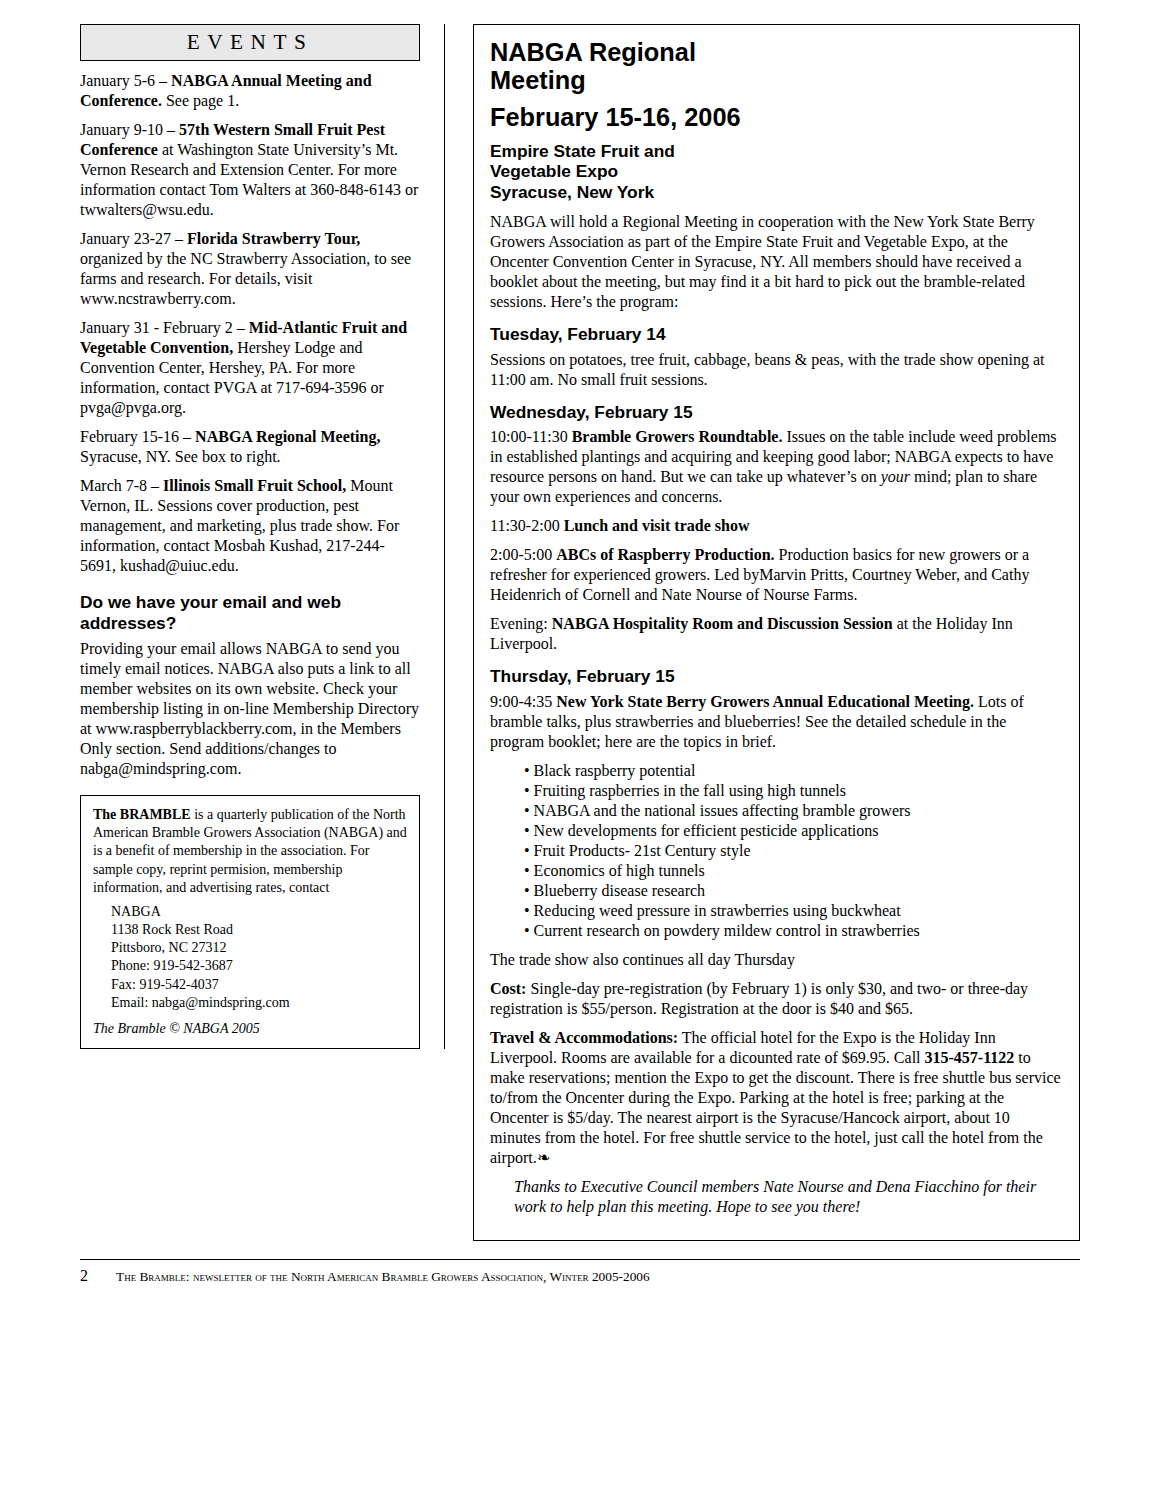EVENTS
January 5-6 – NABGA Annual Meeting and Conference. See page 1.
January 9-10 – 57th Western Small Fruit Pest Conference at Washington State University’s Mt. Vernon Research and Extension Center. For more information contact Tom Walters at 360-848-6143 or twwalters@wsu.edu.
January 23-27 – Florida Strawberry Tour, organized by the NC Strawberry Association, to see farms and research. For details, visit www.ncstrawberry.com.
January 31 - February 2 – Mid-Atlantic Fruit and Vegetable Convention, Hershey Lodge and Convention Center, Hershey, PA. For more information, contact PVGA at 717-694-3596 or pvga@pvga.org.
February 15-16 – NABGA Regional Meeting, Syracuse, NY. See box to right.
March 7-8 – Illinois Small Fruit School, Mount Vernon, IL. Sessions cover production, pest management, and marketing, plus trade show. For information, contact Mosbah Kushad, 217-244-5691, kushad@uiuc.edu.
Do we have your email and web addresses?
Providing your email allows NABGA to send you timely email notices. NABGA also puts a link to all member websites on its own website. Check your membership listing in on-line Membership Directory at www.raspberryblackberry.com, in the Members Only section. Send additions/changes to nabga@mindspring.com.
The BRAMBLE is a quarterly publication of the North American Bramble Growers Association (NABGA) and is a benefit of membership in the association. For sample copy, reprint permision, membership information, and advertising rates, contact
NABGA
1138 Rock Rest Road
Pittsboro, NC 27312
Phone: 919-542-3687
Fax: 919-542-4037
Email: nabga@mindspring.com
The Bramble © NABGA 2005
NABGA Regional Meeting
February 15-16, 2006
Empire State Fruit and
Vegetable Expo
Syracuse, New York
NABGA will hold a Regional Meeting in cooperation with the New York State Berry Growers Association as part of the Empire State Fruit and Vegetable Expo, at the Oncenter Convention Center in Syracuse, NY. All members should have received a booklet about the meeting, but may find it a bit hard to pick out the bramble-related sessions. Here’s the program:
Tuesday, February 14
Sessions on potatoes, tree fruit, cabbage, beans & peas, with the trade show opening at 11:00 am. No small fruit sessions.
Wednesday, February 15
10:00-11:30 Bramble Growers Roundtable. Issues on the table include weed problems in established plantings and acquiring and keeping good labor; NABGA expects to have resource persons on hand. But we can take up whatever’s on your mind; plan to share your own experiences and concerns.
11:30-2:00 Lunch and visit trade show
2:00-5:00 ABCs of Raspberry Production. Production basics for new growers or a refresher for experienced growers. Led byMarvin Pritts, Courtney Weber, and Cathy Heidenrich of Cornell and Nate Nourse of Nourse Farms.
Evening: NABGA Hospitality Room and Discussion Session at the Holiday Inn Liverpool.
Thursday, February 15
9:00-4:35 New York State Berry Growers Annual Educational Meeting. Lots of bramble talks, plus strawberries and blueberries! See the detailed schedule in the program booklet; here are the topics in brief.
Black raspberry potential
Fruiting raspberries in the fall using high tunnels
NABGA and the national issues affecting bramble growers
New developments for efficient pesticide applications
Fruit Products- 21st Century style
Economics of high tunnels
Blueberry disease research
Reducing weed pressure in strawberries using buckwheat
Current research on powdery mildew control in strawberries
The trade show also continues all day Thursday
Cost: Single-day pre-registration (by February 1) is only $30, and two- or three-day registration is $55/person. Registration at the door is $40 and $65.
Travel & Accommodations: The official hotel for the Expo is the Holiday Inn Liverpool. Rooms are available for a dicounted rate of $69.95. Call 315-457-1122 to make reservations; mention the Expo to get the discount. There is free shuttle bus service to/from the Oncenter during the Expo. Parking at the hotel is free; parking at the Oncenter is $5/day. The nearest airport is the Syracuse/Hancock airport, about 10 minutes from the hotel. For free shuttle service to the hotel, just call the hotel from the airport.❧
Thanks to Executive Council members Nate Nourse and Dena Fiacchino for their work to help plan this meeting. Hope to see you there!
2 The Bramble: newsletter of the North American Bramble Growers Association, Winter 2005-2006